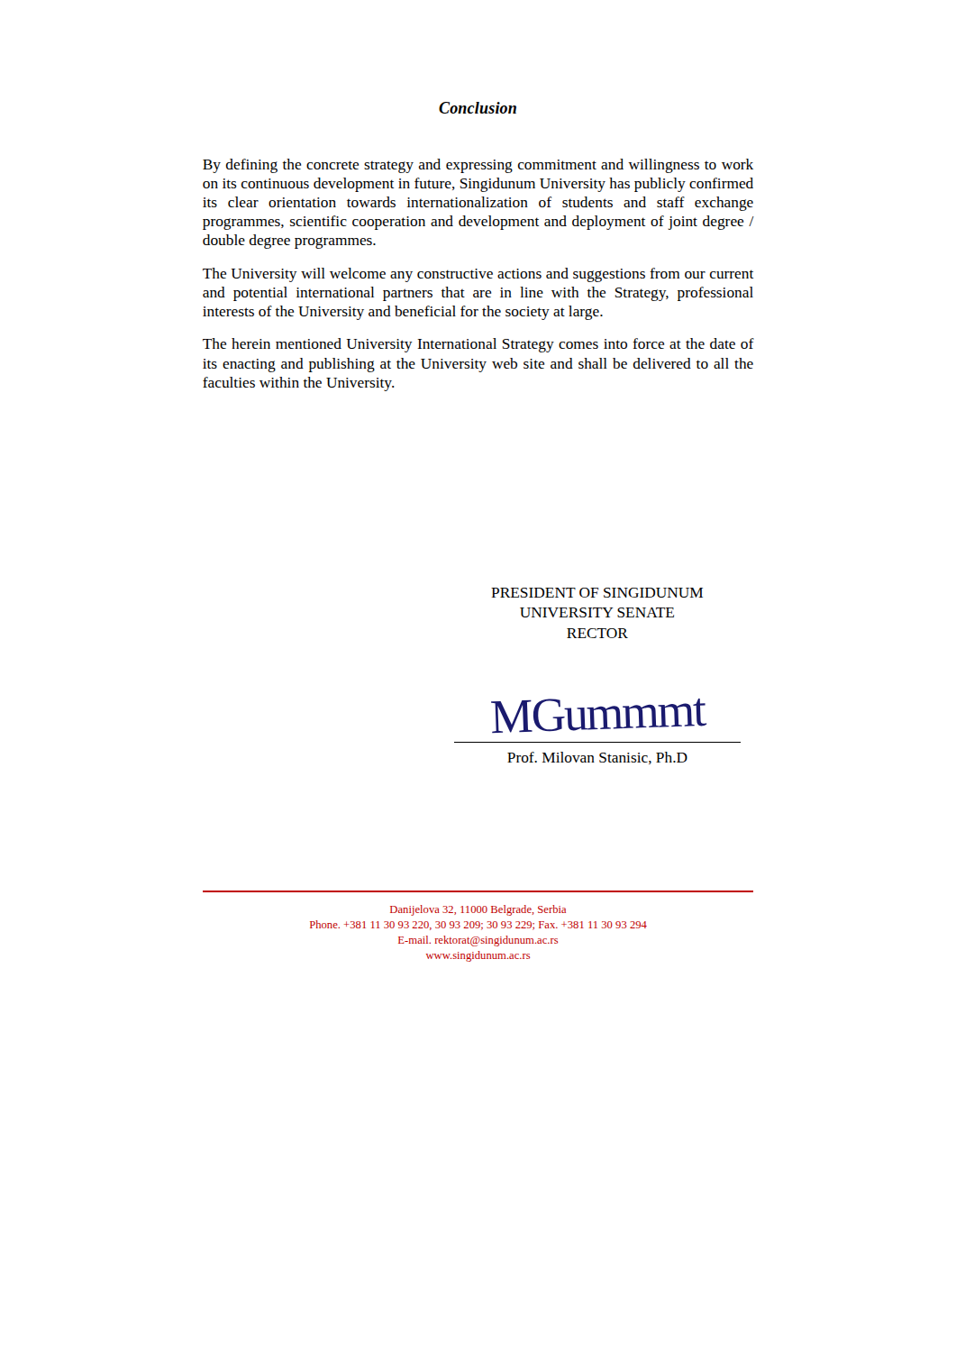Conclusion
By defining the concrete strategy and expressing commitment and willingness to work on its continuous development in future, Singidunum University has publicly confirmed its clear orientation towards internationalization of students and staff exchange programmes, scientific cooperation and development and deployment of joint degree / double degree programmes.
The University will welcome any constructive actions and suggestions from our current and potential international partners that are in line with the Strategy, professional interests of the University and beneficial for the society at large.
The herein mentioned University International Strategy comes into force at the date of its enacting and publishing at the University web site and shall be delivered to all the faculties within the University.
PRESIDENT OF SINGIDUNUM
UNIVERSITY SENATE
RECTOR
MGummmt
Prof. Milovan Stanisic, Ph.D
Danijelova 32, 11000 Belgrade, Serbia
Phone. +381 11 30 93 220, 30 93 209; 30 93 229; Fax. +381 11 30 93 294
E-mail. rektorat@singidunum.ac.rs
www.singidunum.ac.rs